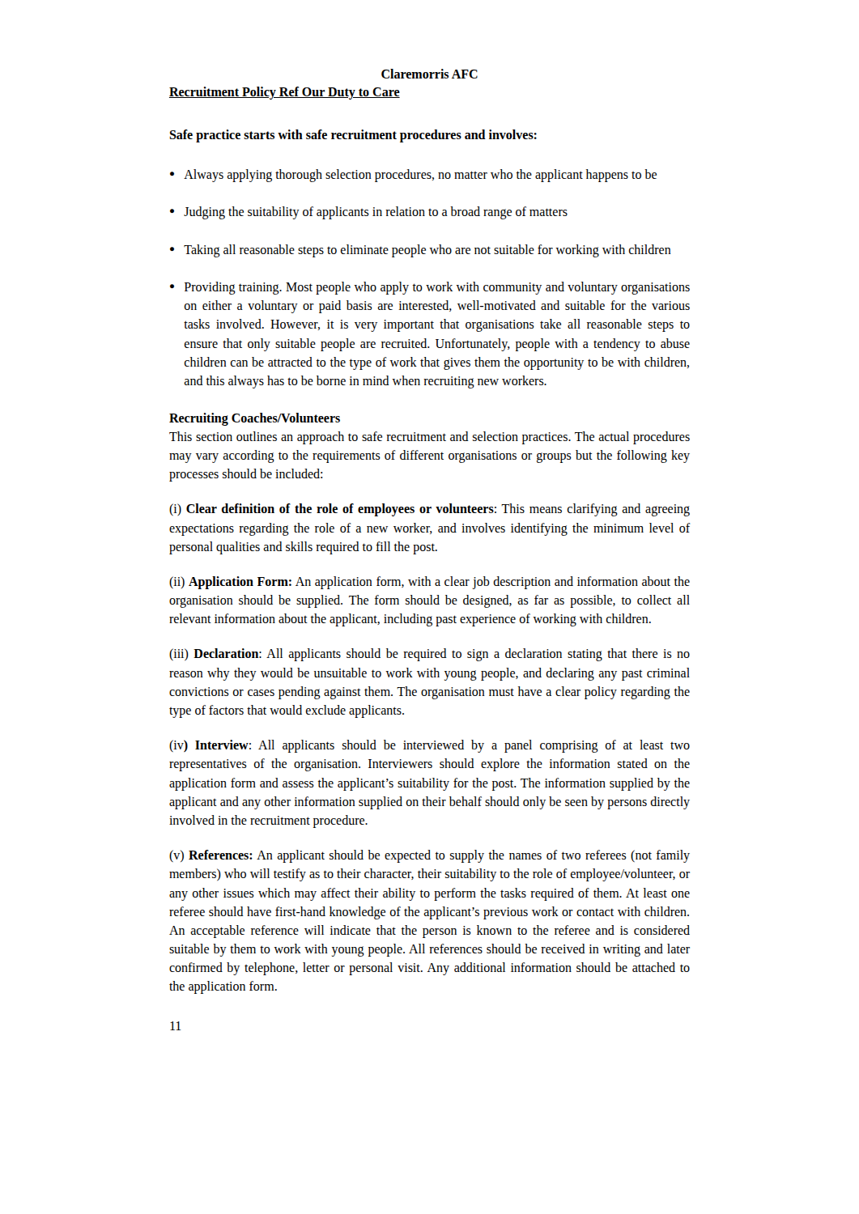Claremorris AFC
Recruitment Policy Ref Our Duty to Care
Safe practice starts with safe recruitment procedures and involves:
Always applying thorough selection procedures, no matter who the applicant happens to be
Judging the suitability of applicants in relation to a broad range of matters
Taking all reasonable steps to eliminate people who are not suitable for working with children
Providing training. Most people who apply to work with community and voluntary organisations on either a voluntary or paid basis are interested, well-motivated and suitable for the various tasks involved. However, it is very important that organisations take all reasonable steps to ensure that only suitable people are recruited. Unfortunately, people with a tendency to abuse children can be attracted to the type of work that gives them the opportunity to be with children, and this always has to be borne in mind when recruiting new workers.
Recruiting Coaches/Volunteers
This section outlines an approach to safe recruitment and selection practices. The actual procedures may vary according to the requirements of different organisations or groups but the following key processes should be included:
(i) Clear definition of the role of employees or volunteers: This means clarifying and agreeing expectations regarding the role of a new worker, and involves identifying the minimum level of personal qualities and skills required to fill the post.
(ii) Application Form: An application form, with a clear job description and information about the organisation should be supplied. The form should be designed, as far as possible, to collect all relevant information about the applicant, including past experience of working with children.
(iii) Declaration: All applicants should be required to sign a declaration stating that there is no reason why they would be unsuitable to work with young people, and declaring any past criminal convictions or cases pending against them. The organisation must have a clear policy regarding the type of factors that would exclude applicants.
(iv) Interview: All applicants should be interviewed by a panel comprising of at least two representatives of the organisation. Interviewers should explore the information stated on the application form and assess the applicant’s suitability for the post. The information supplied by the applicant and any other information supplied on their behalf should only be seen by persons directly involved in the recruitment procedure.
(v) References: An applicant should be expected to supply the names of two referees (not family members) who will testify as to their character, their suitability to the role of employee/volunteer, or any other issues which may affect their ability to perform the tasks required of them. At least one referee should have first-hand knowledge of the applicant’s previous work or contact with children. An acceptable reference will indicate that the person is known to the referee and is considered suitable by them to work with young people. All references should be received in writing and later confirmed by telephone, letter or personal visit. Any additional information should be attached to the application form.
11